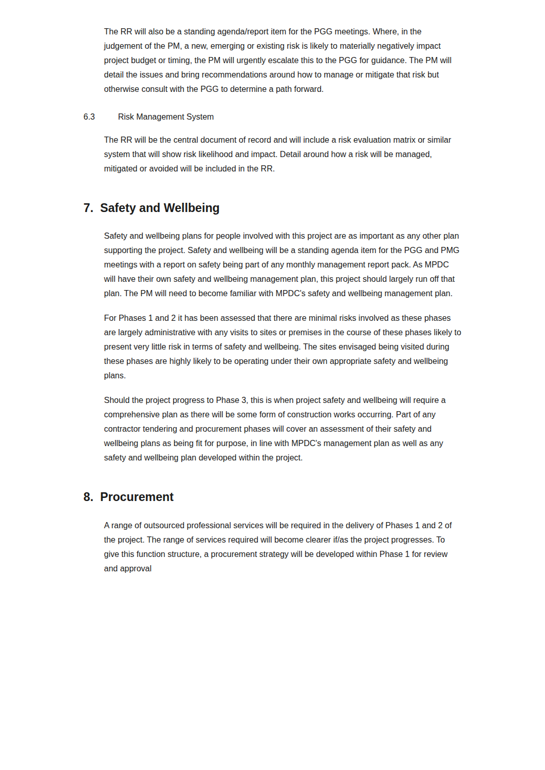The RR will also be a standing agenda/report item for the PGG meetings. Where, in the judgement of the PM, a new, emerging or existing risk is likely to materially negatively impact project budget or timing, the PM will urgently escalate this to the PGG for guidance. The PM will detail the issues and bring recommendations around how to manage or mitigate that risk but otherwise consult with the PGG to determine a path forward.
6.3 Risk Management System
The RR will be the central document of record and will include a risk evaluation matrix or similar system that will show risk likelihood and impact. Detail around how a risk will be managed, mitigated or avoided will be included in the RR.
7. Safety and Wellbeing
Safety and wellbeing plans for people involved with this project are as important as any other plan supporting the project. Safety and wellbeing will be a standing agenda item for the PGG and PMG meetings with a report on safety being part of any monthly management report pack. As MPDC will have their own safety and wellbeing management plan, this project should largely run off that plan. The PM will need to become familiar with MPDC's safety and wellbeing management plan.
For Phases 1 and 2 it has been assessed that there are minimal risks involved as these phases are largely administrative with any visits to sites or premises in the course of these phases likely to present very little risk in terms of safety and wellbeing. The sites envisaged being visited during these phases are highly likely to be operating under their own appropriate safety and wellbeing plans.
Should the project progress to Phase 3, this is when project safety and wellbeing will require a comprehensive plan as there will be some form of construction works occurring. Part of any contractor tendering and procurement phases will cover an assessment of their safety and wellbeing plans as being fit for purpose, in line with MPDC's management plan as well as any safety and wellbeing plan developed within the project.
8. Procurement
A range of outsourced professional services will be required in the delivery of Phases 1 and 2 of the project. The range of services required will become clearer if/as the project progresses. To give this function structure, a procurement strategy will be developed within Phase 1 for review and approval